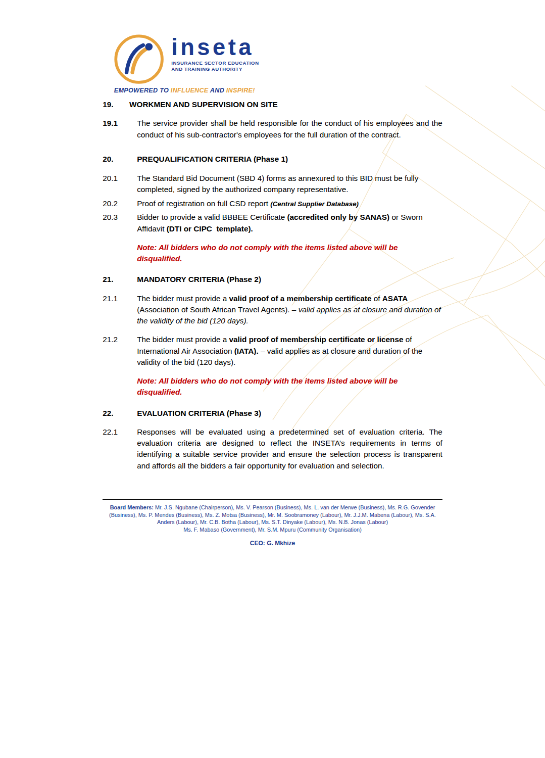inseta
INSURANCE SECTOR EDUCATION
AND TRAINING AUTHORITY
EMPOWERED TO INFLUENCE AND INSPIRE!
19. WORKMEN AND SUPERVISION ON SITE
19.1
The service provider shall be held responsible for the conduct of his employees and the conduct of his sub-contractor's employees for the full duration of the contract.
20.
PREQUALIFICATION CRITERIA (Phase 1)
20.1
The Standard Bid Document (SBD 4) forms as annexured to this BID must be fully completed, signed by the authorized company representative.
20.2
Proof of registration on full CSD report (Central Supplier Database)
20.3
Bidder to provide a valid BBBEE Certificate (accredited only by SANAS) or Sworn Affidavit (DTI or CIPC template).
Note: All bidders who do not comply with the items listed above will be disqualified.
21.
MANDATORY CRITERIA (Phase 2)
21.1
The bidder must provide a valid proof of a membership certificate of ASATA (Association of South African Travel Agents). – valid applies as at closure and duration of the validity of the bid (120 days).
21.2
The bidder must provide a valid proof of membership certificate or license of International Air Association (IATA). – valid applies as at closure and duration of the validity of the bid (120 days).
Note: All bidders who do not comply with the items listed above will be disqualified.
22.
EVALUATION CRITERIA (Phase 3)
22.1
Responses will be evaluated using a predetermined set of evaluation criteria. The evaluation criteria are designed to reflect the INSETA’s requirements in terms of identifying a suitable service provider and ensure the selection process is transparent and affords all the bidders a fair opportunity for evaluation and selection.
Board Members: Mr. J.S. Ngubane (Chairperson), Ms. V. Pearson (Business), Ms. L. van der Merwe (Business), Ms. R.G. Govender (Business), Ms. P. Mendes (Business), Ms. Z. Motsa (Business), Mr. M. Soobramoney (Labour), Mr. J.J.M. Mabena (Labour), Ms. S.A. Anders (Labour), Mr. C.B. Botha (Labour), Ms. S.T. Dinyake (Labour), Ms. N.B. Jonas (Labour)
Ms. F. Mabaso (Government), Mr. S.M. Mpuru (Community Organisation)
CEO: G. Mkhize